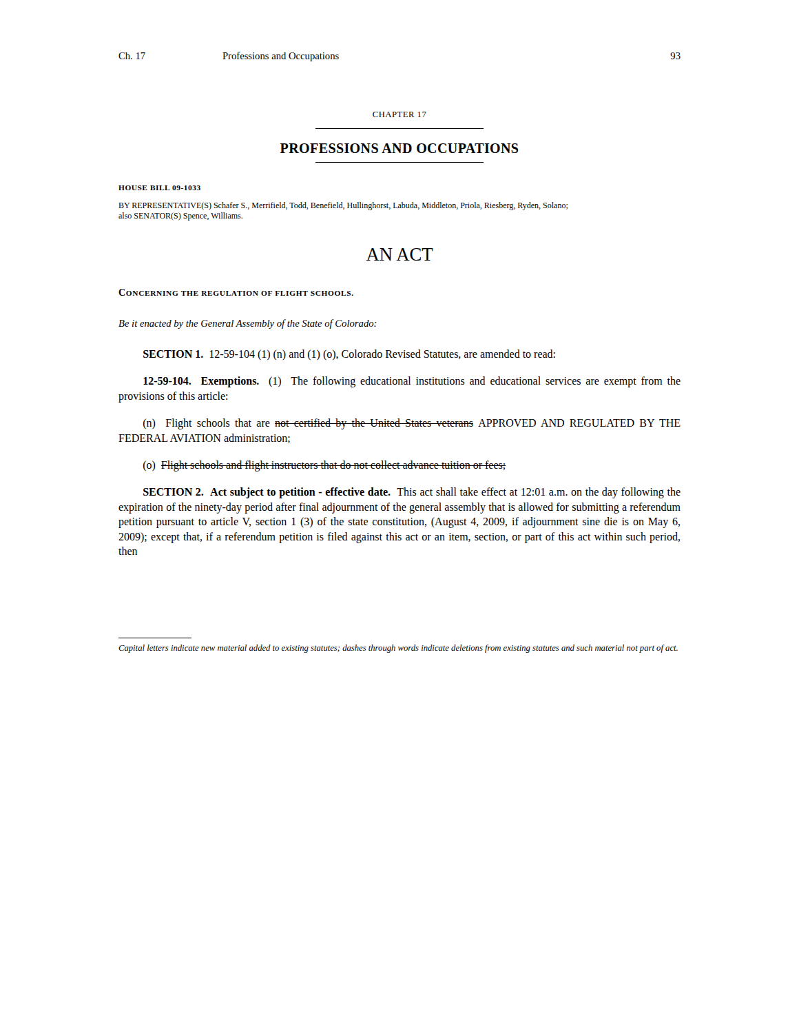Ch. 17
Professions and Occupations
93
CHAPTER 17
PROFESSIONS AND OCCUPATIONS
HOUSE BILL 09-1033
BY REPRESENTATIVE(S) Schafer S., Merrifield, Todd, Benefield, Hullinghorst, Labuda, Middleton, Priola, Riesberg, Ryden, Solano;
also SENATOR(S) Spence, Williams.
AN ACT
CONCERNING THE REGULATION OF FLIGHT SCHOOLS.
Be it enacted by the General Assembly of the State of Colorado:
SECTION 1. 12-59-104 (1) (n) and (1) (o), Colorado Revised Statutes, are amended to read:
12-59-104. Exemptions. (1) The following educational institutions and educational services are exempt from the provisions of this article:
(n) Flight schools that are not certified by the United States veterans APPROVED AND REGULATED BY THE FEDERAL AVIATION administration;
(o) Flight schools and flight instructors that do not collect advance tuition or fees;
SECTION 2. Act subject to petition - effective date. This act shall take effect at 12:01 a.m. on the day following the expiration of the ninety-day period after final adjournment of the general assembly that is allowed for submitting a referendum petition pursuant to article V, section 1 (3) of the state constitution, (August 4, 2009, if adjournment sine die is on May 6, 2009); except that, if a referendum petition is filed against this act or an item, section, or part of this act within such period, then
Capital letters indicate new material added to existing statutes; dashes through words indicate deletions from existing statutes and such material not part of act.